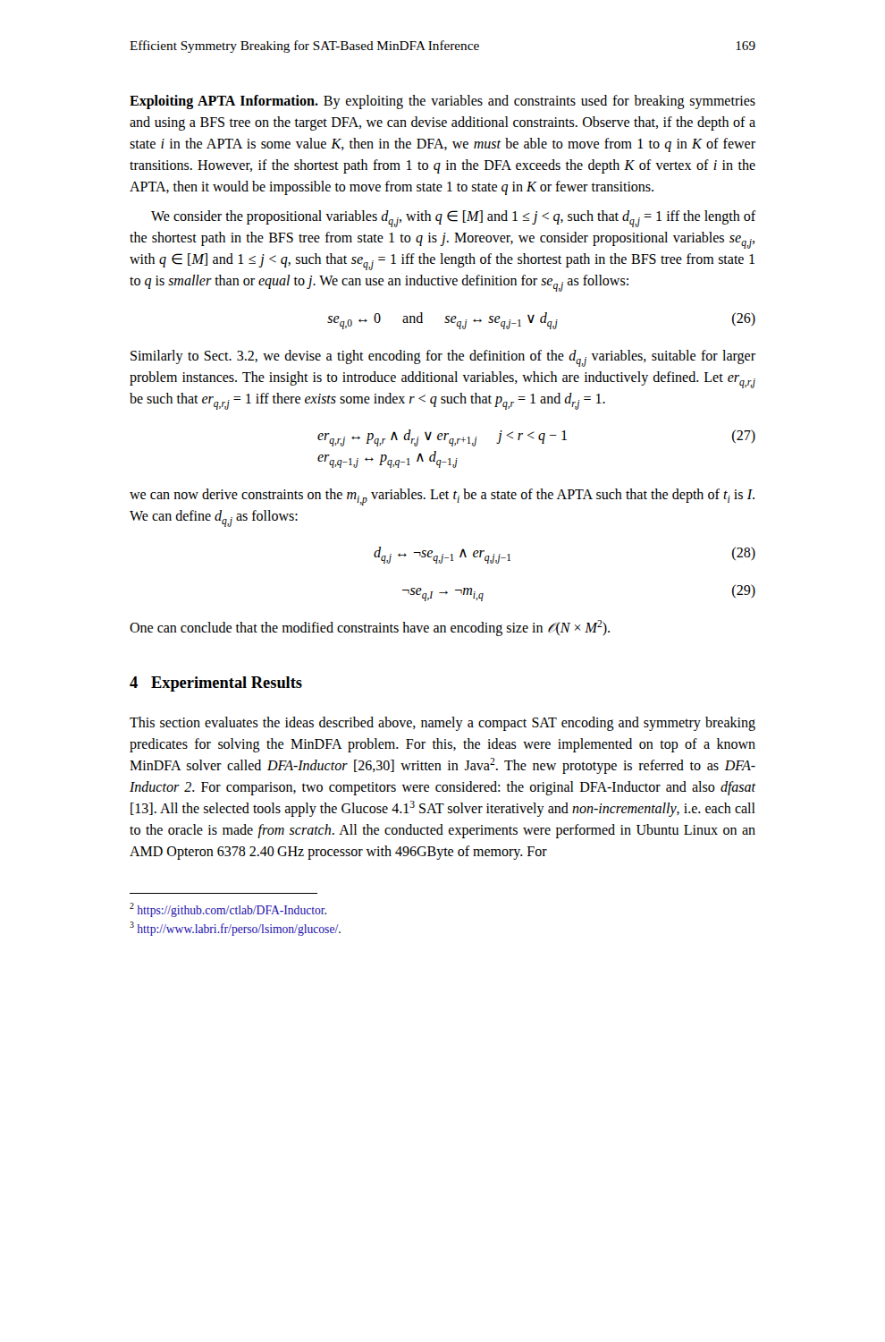Efficient Symmetry Breaking for SAT-Based MinDFA Inference 169
Exploiting APTA Information. By exploiting the variables and constraints used for breaking symmetries and using a BFS tree on the target DFA, we can devise additional constraints. Observe that, if the depth of a state i in the APTA is some value K, then in the DFA, we must be able to move from 1 to q in K of fewer transitions. However, if the shortest path from 1 to q in the DFA exceeds the depth K of vertex of i in the APTA, then it would be impossible to move from state 1 to state q in K or fewer transitions.
We consider the propositional variables dq,j, with q ∈ [M] and 1 ≤ j < q, such that dq,j = 1 iff the length of the shortest path in the BFS tree from state 1 to q is j. Moreover, we consider propositional variables seq,j, with q ∈ [M] and 1 ≤ j < q, such that seq,j = 1 iff the length of the shortest path in the BFS tree from state 1 to q is smaller than or equal to j. We can use an inductive definition for seq,j as follows:
seq,0 ↔ 0 and seq,j ↔ seq,j−1 ∨ dq,j
(26)
Similarly to Sect. 3.2, we devise a tight encoding for the definition of the dq,j variables, suitable for larger problem instances. The insight is to introduce additional variables, which are inductively defined. Let erq,r,j be such that erq,r,j = 1 iff there exists some index r < q such that pq,r = 1 and dr,j = 1.
erq,r,j ↔ pq,r ∧ dr,j ∨ erq,r+1,j j < r < q − 1
erq,q−1,j ↔ pq,q−1 ∧ dq−1,j
(27)
we can now derive constraints on the mi,p variables. Let ti be a state of the APTA such that the depth of ti is I. We can define dq,j as follows:
dq,j ↔ ¬seq,j−1 ∧ erq,j,j−1
(28)
¬seq,I → ¬mi,q
(29)
One can conclude that the modified constraints have an encoding size in 𝒪(N × M2).
4 Experimental Results
This section evaluates the ideas described above, namely a compact SAT encoding and symmetry breaking predicates for solving the MinDFA problem. For this, the ideas were implemented on top of a known MinDFA solver called DFA-Inductor [26,30] written in Java2. The new prototype is referred to as DFA-Inductor 2. For comparison, two competitors were considered: the original DFA-Inductor and also dfasat [13]. All the selected tools apply the Glucose 4.13 SAT solver iteratively and non-incrementally, i.e. each call to the oracle is made from scratch. All the conducted experiments were performed in Ubuntu Linux on an AMD Opteron 6378 2.40 GHz processor with 496GByte of memory. For
2 https://github.com/ctlab/DFA-Inductor.
3 http://www.labri.fr/perso/lsimon/glucose/.